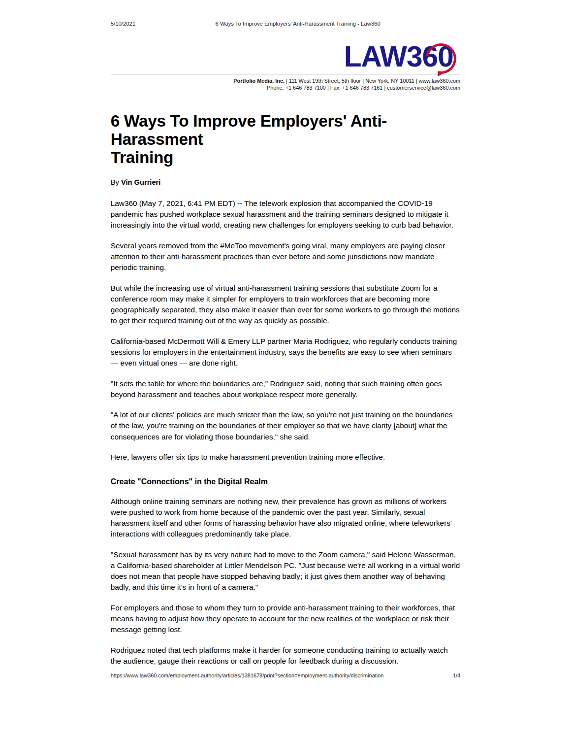5/10/2021 6 Ways To Improve Employers' Anti-Harassment Training - Law360
LAW360
Portfolio Media. Inc. | 111 West 19th Street, 5th floor | New York, NY 10011 | www.law360.com
Phone: +1 646 783 7100 | Fax: +1 646 783 7161 | customerservice@law360.com
6 Ways To Improve Employers' Anti-Harassment
Training
By Vin Gurrieri
Law360 (May 7, 2021, 6:41 PM EDT) -- The telework explosion that accompanied the COVID-19 pandemic has pushed workplace sexual harassment and the training seminars designed to mitigate it increasingly into the virtual world, creating new challenges for employers seeking to curb bad behavior.
Several years removed from the #MeToo movement's going viral, many employers are paying closer attention to their anti-harassment practices than ever before and some jurisdictions now mandate periodic training.
But while the increasing use of virtual anti-harassment training sessions that substitute Zoom for a conference room may make it simpler for employers to train workforces that are becoming more geographically separated, they also make it easier than ever for some workers to go through the motions to get their required training out of the way as quickly as possible.
California-based McDermott Will & Emery LLP partner Maria Rodriguez, who regularly conducts training sessions for employers in the entertainment industry, says the benefits are easy to see when seminars — even virtual ones — are done right.
"It sets the table for where the boundaries are," Rodriguez said, noting that such training often goes beyond harassment and teaches about workplace respect more generally.
"A lot of our clients' policies are much stricter than the law, so you're not just training on the boundaries of the law, you're training on the boundaries of their employer so that we have clarity [about] what the consequences are for violating those boundaries," she said.
Here, lawyers offer six tips to make harassment prevention training more effective.
Create "Connections" in the Digital Realm
Although online training seminars are nothing new, their prevalence has grown as millions of workers were pushed to work from home because of the pandemic over the past year. Similarly, sexual harassment itself and other forms of harassing behavior have also migrated online, where teleworkers' interactions with colleagues predominantly take place.
"Sexual harassment has by its very nature had to move to the Zoom camera," said Helene Wasserman, a California-based shareholder at Littler Mendelson PC. "Just because we're all working in a virtual world does not mean that people have stopped behaving badly; it just gives them another way of behaving badly, and this time it's in front of a camera."
For employers and those to whom they turn to provide anti-harassment training to their workforces, that means having to adjust how they operate to account for the new realities of the workplace or risk their message getting lost.
Rodriguez noted that tech platforms make it harder for someone conducting training to actually watch the audience, gauge their reactions or call on people for feedback during a discussion.
https://www.law360.com/employment-authority/articles/1381678/print?section=employment-authority/discrimination 1/4